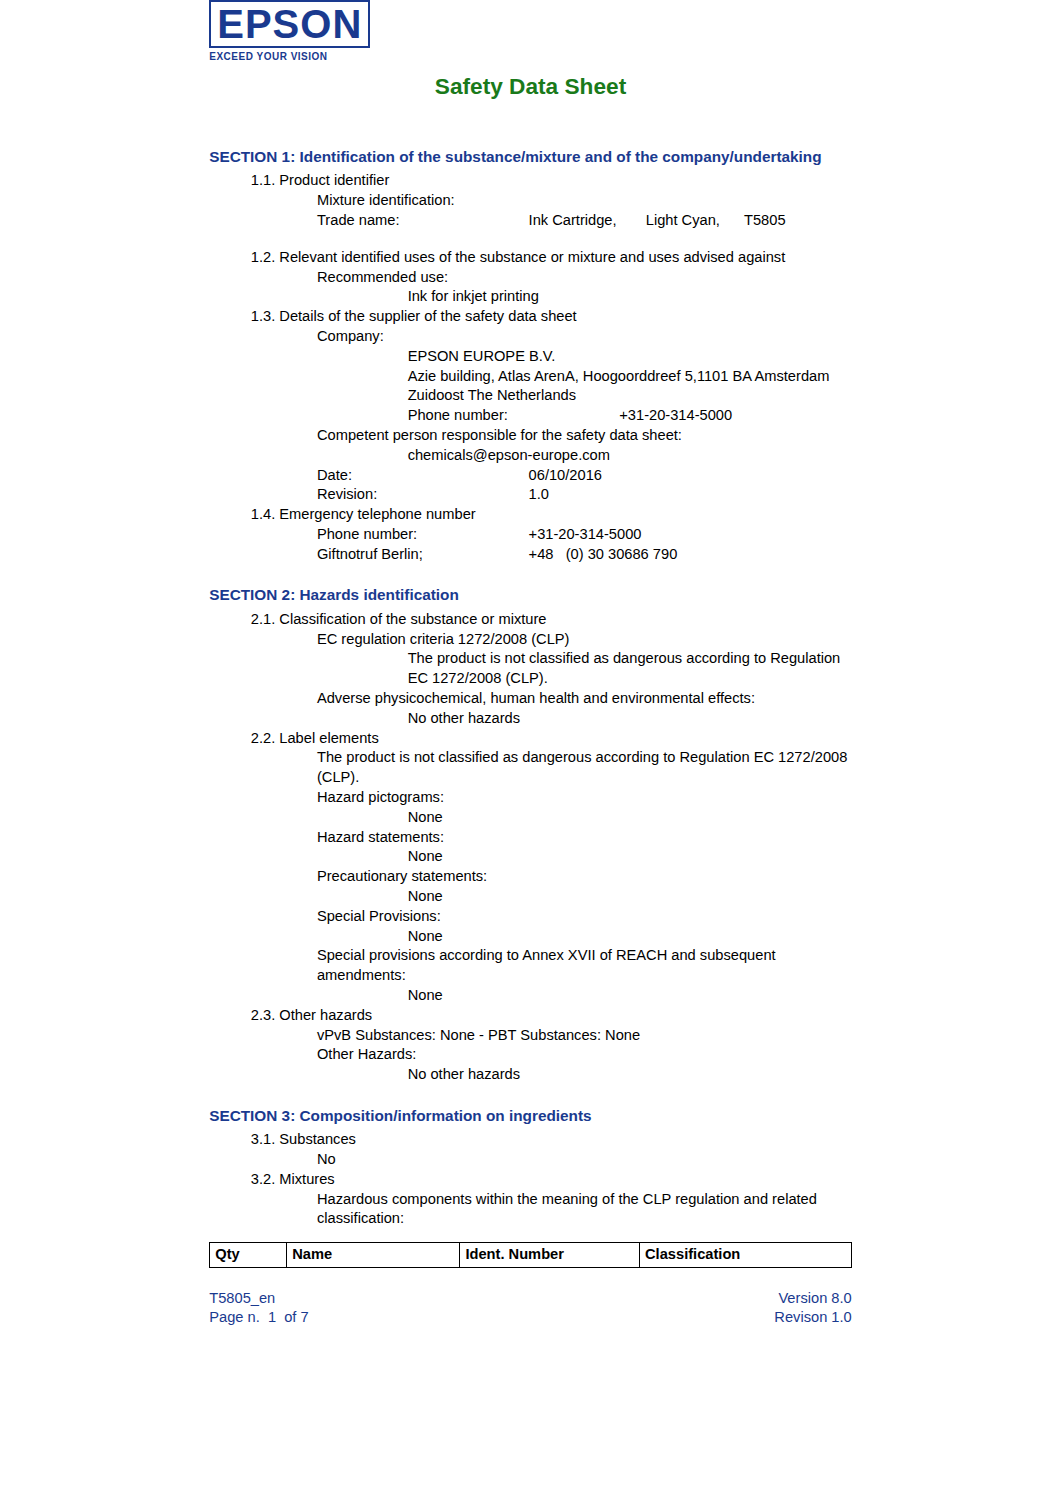EPSON
EXCEED YOUR VISION
Safety Data Sheet
SECTION 1: Identification of the substance/mixture and of the company/undertaking
1.1. Product identifier
Mixture identification:
Trade name: Ink Cartridge, Light Cyan, T5805
1.2. Relevant identified uses of the substance or mixture and uses advised against
Recommended use:
Ink for inkjet printing
1.3. Details of the supplier of the safety data sheet
Company:
EPSON EUROPE B.V.
Azie building, Atlas ArenA, Hoogoorddreef 5,1101 BA Amsterdam
Zuidoost The Netherlands
Phone number:+31-20-314-5000
Competent person responsible for the safety data sheet:
chemicals@epson-europe.com
Date: 06/10/2016
Revision: 1.0
1.4. Emergency telephone number
Phone number:+31-20-314-5000
Giftnotruf Berlin;+48 (0) 30 30686 790
SECTION 2: Hazards identification
2.1. Classification of the substance or mixture
EC regulation criteria 1272/2008 (CLP)
The product is not classified as dangerous according to Regulation EC 1272/2008 (CLP).
Adverse physicochemical, human health and environmental effects:
No other hazards
2.2. Label elements
The product is not classified as dangerous according to Regulation EC 1272/2008 (CLP).
Hazard pictograms:
None
Hazard statements:
None
Precautionary statements:
None
Special Provisions:
None
Special provisions according to Annex XVII of REACH and subsequent amendments:
None
2.3. Other hazards
vPvB Substances: None - PBT Substances: None
Other Hazards:
No other hazards
SECTION 3: Composition/information on ingredients
3.1. Substances
No
3.2. Mixtures
Hazardous components within the meaning of the CLP regulation and related classification:
| Qty | Name | Ident. Number | Classification |
| --- | --- | --- | --- |
T5805_en
Page n. 1 of 7
Version 8.0
Revison 1.0